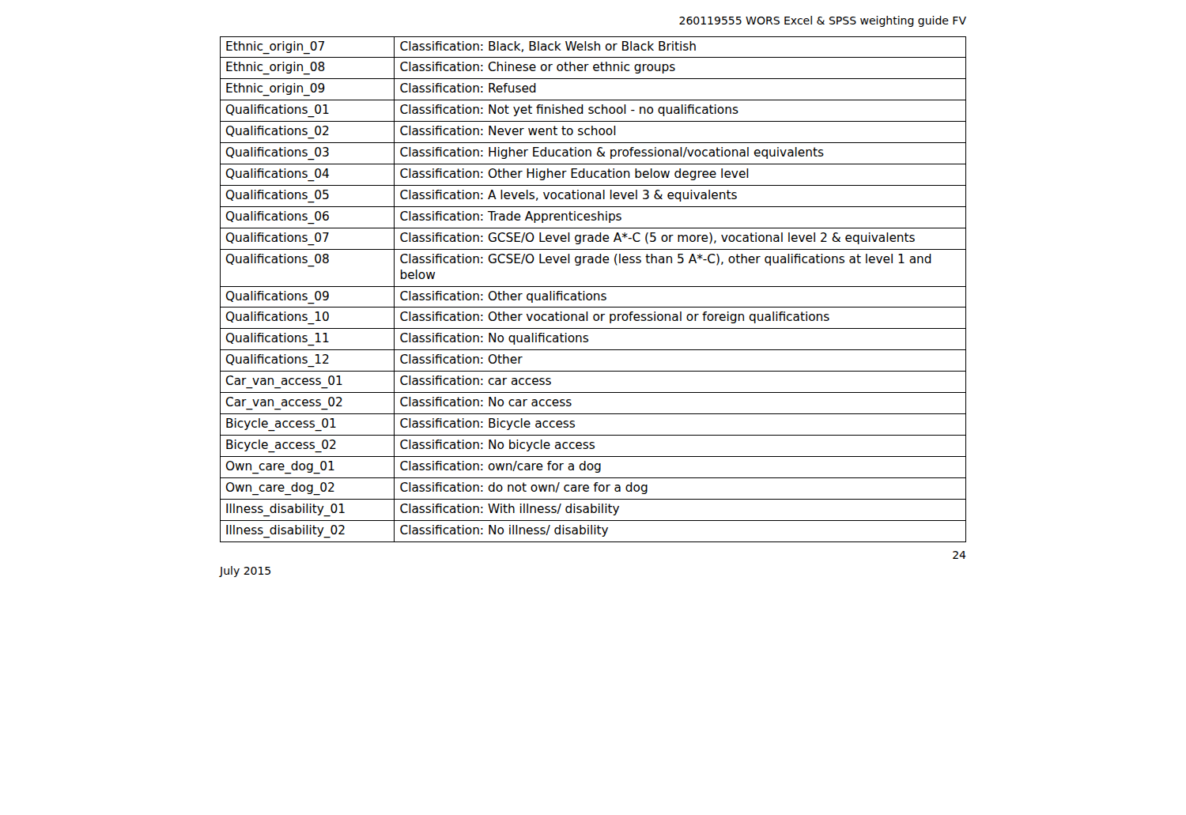260119555 WORS Excel & SPSS weighting guide FV
| Ethnic_origin_07 | Classification: Black, Black Welsh or Black British |
| Ethnic_origin_08 | Classification: Chinese or other ethnic groups |
| Ethnic_origin_09 | Classification: Refused |
| Qualifications_01 | Classification: Not yet finished school - no qualifications |
| Qualifications_02 | Classification: Never went to school |
| Qualifications_03 | Classification: Higher Education & professional/vocational equivalents |
| Qualifications_04 | Classification: Other Higher Education below degree level |
| Qualifications_05 | Classification: A levels, vocational level 3 & equivalents |
| Qualifications_06 | Classification: Trade Apprenticeships |
| Qualifications_07 | Classification: GCSE/O Level grade A*-C (5 or more), vocational level 2 & equivalents |
| Qualifications_08 | Classification: GCSE/O Level grade (less than 5 A*-C), other qualifications at level 1 and below |
| Qualifications_09 | Classification: Other qualifications |
| Qualifications_10 | Classification: Other vocational or professional or foreign qualifications |
| Qualifications_11 | Classification: No qualifications |
| Qualifications_12 | Classification: Other |
| Car_van_access_01 | Classification: car access |
| Car_van_access_02 | Classification: No car access |
| Bicycle_access_01 | Classification: Bicycle access |
| Bicycle_access_02 | Classification: No bicycle access |
| Own_care_dog_01 | Classification: own/care for a dog |
| Own_care_dog_02 | Classification: do not own/ care for a dog |
| Illness_disability_01 | Classification: With illness/ disability |
| Illness_disability_02 | Classification: No illness/ disability |
24
July 2015